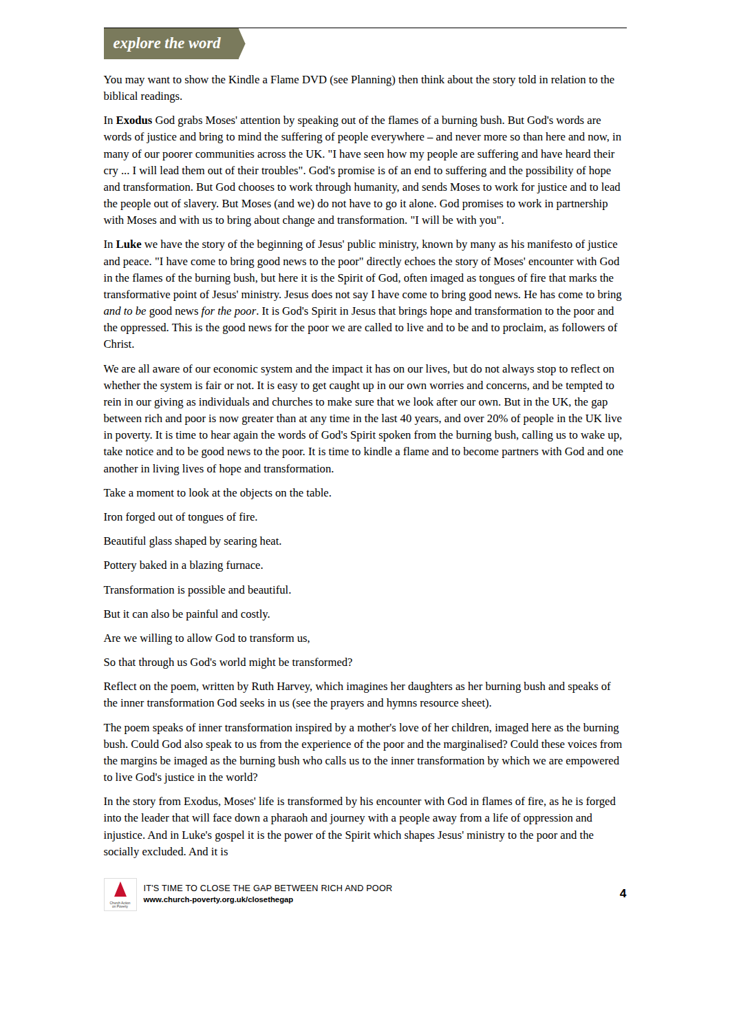explore the word
You may want to show the Kindle a Flame DVD (see Planning) then think about the story told in relation to the biblical readings.
In Exodus God grabs Moses' attention by speaking out of the flames of a burning bush. But God's words are words of justice and bring to mind the suffering of people everywhere – and never more so than here and now, in many of our poorer communities across the UK. "I have seen how my people are suffering and have heard their cry ... I will lead them out of their troubles". God's promise is of an end to suffering and the possibility of hope and transformation. But God chooses to work through humanity, and sends Moses to work for justice and to lead the people out of slavery. But Moses (and we) do not have to go it alone. God promises to work in partnership with Moses and with us to bring about change and transformation. "I will be with you".
In Luke we have the story of the beginning of Jesus' public ministry, known by many as his manifesto of justice and peace. "I have come to bring good news to the poor" directly echoes the story of Moses' encounter with God in the flames of the burning bush, but here it is the Spirit of God, often imaged as tongues of fire that marks the transformative point of Jesus' ministry. Jesus does not say I have come to bring good news. He has come to bring and to be good news for the poor. It is God's Spirit in Jesus that brings hope and transformation to the poor and the oppressed. This is the good news for the poor we are called to live and to be and to proclaim, as followers of Christ.
We are all aware of our economic system and the impact it has on our lives, but do not always stop to reflect on whether the system is fair or not. It is easy to get caught up in our own worries and concerns, and be tempted to rein in our giving as individuals and churches to make sure that we look after our own. But in the UK, the gap between rich and poor is now greater than at any time in the last 40 years, and over 20% of people in the UK live in poverty. It is time to hear again the words of God's Spirit spoken from the burning bush, calling us to wake up, take notice and to be good news to the poor. It is time to kindle a flame and to become partners with God and one another in living lives of hope and transformation.
Take a moment to look at the objects on the table.
Iron forged out of tongues of fire.
Beautiful glass shaped by searing heat.
Pottery baked in a blazing furnace.
Transformation is possible and beautiful.
But it can also be painful and costly.
Are we willing to allow God to transform us,
So that through us God's world might be transformed?
Reflect on the poem, written by Ruth Harvey, which imagines her daughters as her burning bush and speaks of the inner transformation God seeks in us (see the prayers and hymns resource sheet).
The poem speaks of inner transformation inspired by a mother's love of her children, imaged here as the burning bush. Could God also speak to us from the experience of the poor and the marginalised? Could these voices from the margins be imaged as the burning bush who calls us to the inner transformation by which we are empowered to live God's justice in the world?
In the story from Exodus, Moses' life is transformed by his encounter with God in flames of fire, as he is forged into the leader that will face down a pharaoh and journey with a people away from a life of oppression and injustice. And in Luke's gospel it is the power of the Spirit which shapes Jesus' ministry to the poor and the socially excluded. And it is
Church Action
on Poverty
IT'S TIME TO CLOSE THE GAP BETWEEN RICH AND POOR
www.church-poverty.org.uk/closethegap
4